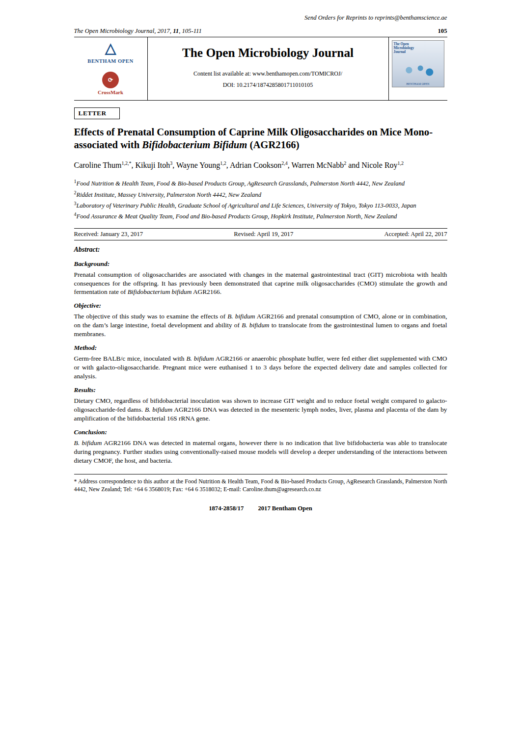Send Orders for Reprints to reprints@benthamscience.ae
The Open Microbiology Journal, 2017, 11, 105-111 105
△
BENTHAM OPEN
⟳
CrossMark
The Open Microbiology Journal
Content list available at: www.benthamopen.com/TOMICROJ/
DOI: 10.2174/1874285801711010105
The Open
Microbiology
Journal
BENTHAM OPEN
LETTER
Effects of Prenatal Consumption of Caprine Milk Oligosaccharides on Mice Mono-associated with Bifidobacterium Bifidum (AGR2166)
Caroline Thum1,2,*, Kikuji Itoh3, Wayne Young1,2, Adrian Cookson2,4, Warren McNabb2 and Nicole Roy1,2
1Food Nutrition & Health Team, Food & Bio-based Products Group, AgResearch Grasslands, Palmerston North 4442, New Zealand
2Riddet Institute, Massey University, Palmerston North 4442, New Zealand
3Laboratory of Veterinary Public Health, Graduate School of Agricultural and Life Sciences, University of Tokyo, Tokyo 113-0033, Japan
4Food Assurance & Meat Quality Team, Food and Bio-based Products Group, Hopkirk Institute, Palmerston North, New Zealand
Received: January 23, 2017 Revised: April 19, 2017 Accepted: April 22, 2017
Abstract:
Background:
Prenatal consumption of oligosaccharides are associated with changes in the maternal gastrointestinal tract (GIT) microbiota with health consequences for the offspring. It has previously been demonstrated that caprine milk oligosaccharides (CMO) stimulate the growth and fermentation rate of Bifidobacterium bifidum AGR2166.
Objective:
The objective of this study was to examine the effects of B. bifidum AGR2166 and prenatal consumption of CMO, alone or in combination, on the dam’s large intestine, foetal development and ability of B. bifidum to translocate from the gastrointestinal lumen to organs and foetal membranes.
Method:
Germ-free BALB/c mice, inoculated with B. bifidum AGR2166 or anaerobic phosphate buffer, were fed either diet supplemented with CMO or with galacto-oligosaccharide. Pregnant mice were euthanised 1 to 3 days before the expected delivery date and samples collected for analysis.
Results:
Dietary CMO, regardless of bifidobacterial inoculation was shown to increase GIT weight and to reduce foetal weight compared to galacto-oligosaccharide-fed dams. B. bifidum AGR2166 DNA was detected in the mesenteric lymph nodes, liver, plasma and placenta of the dam by amplification of the bifidobacterial 16S rRNA gene.
Conclusion:
B. bifidum AGR2166 DNA was detected in maternal organs, however there is no indication that live bifidobacteria was able to translocate during pregnancy. Further studies using conventionally-raised mouse models will develop a deeper understanding of the interactions between dietary CMOF, the host, and bacteria.
* Address correspondence to this author at the Food Nutrition & Health Team, Food & Bio-based Products Group, AgResearch Grasslands, Palmerston North 4442, New Zealand; Tel: +64 6 3568019; Fax: +64 6 3518032; E-mail: Caroline.thum@agresearch.co.nz
1874-2858/17 2017 Bentham Open